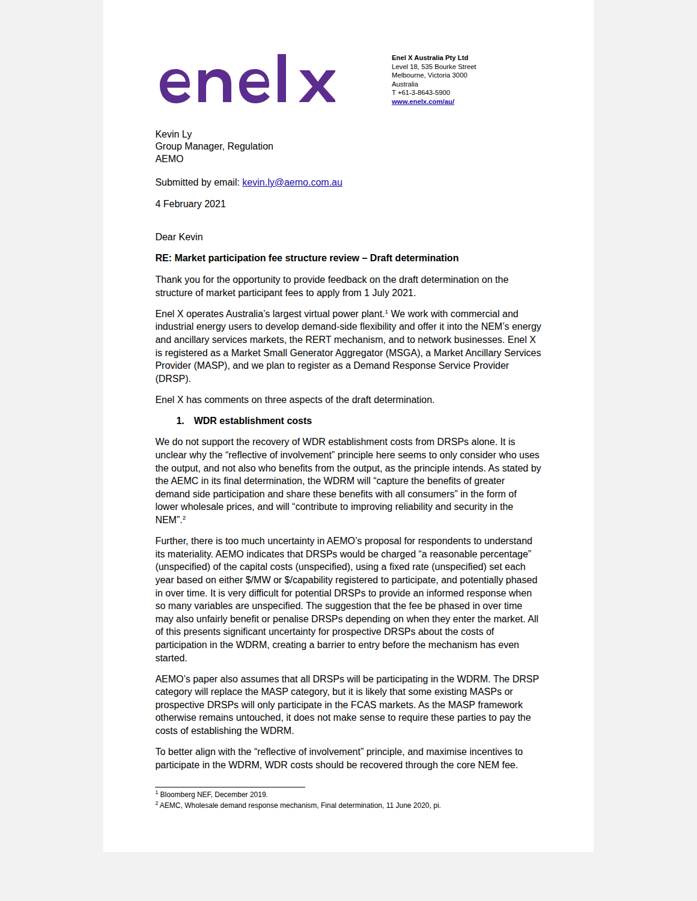Enel X Australia Pty Ltd
Level 18, 535 Bourke Street
Melbourne, Victoria 3000
Australia
T +61-3-8643-5900
www.enelx.com/au/
Kevin Ly
Group Manager, Regulation
AEMO
Submitted by email: kevin.ly@aemo.com.au
4 February 2021
Dear Kevin
RE: Market participation fee structure review – Draft determination
Thank you for the opportunity to provide feedback on the draft determination on the structure of market participant fees to apply from 1 July 2021.
Enel X operates Australia’s largest virtual power plant.1 We work with commercial and industrial energy users to develop demand-side flexibility and offer it into the NEM’s energy and ancillary services markets, the RERT mechanism, and to network businesses. Enel X is registered as a Market Small Generator Aggregator (MSGA), a Market Ancillary Services Provider (MASP), and we plan to register as a Demand Response Service Provider (DRSP).
Enel X has comments on three aspects of the draft determination.
WDR establishment costs
We do not support the recovery of WDR establishment costs from DRSPs alone. It is unclear why the “reflective of involvement” principle here seems to only consider who uses the output, and not also who benefits from the output, as the principle intends. As stated by the AEMC in its final determination, the WDRM will “capture the benefits of greater demand side participation and share these benefits with all consumers” in the form of lower wholesale prices, and will “contribute to improving reliability and security in the NEM”.2
Further, there is too much uncertainty in AEMO’s proposal for respondents to understand its materiality. AEMO indicates that DRSPs would be charged “a reasonable percentage” (unspecified) of the capital costs (unspecified), using a fixed rate (unspecified) set each year based on either $/MW or $/capability registered to participate, and potentially phased in over time. It is very difficult for potential DRSPs to provide an informed response when so many variables are unspecified. The suggestion that the fee be phased in over time may also unfairly benefit or penalise DRSPs depending on when they enter the market. All of this presents significant uncertainty for prospective DRSPs about the costs of participation in the WDRM, creating a barrier to entry before the mechanism has even started.
AEMO’s paper also assumes that all DRSPs will be participating in the WDRM. The DRSP category will replace the MASP category, but it is likely that some existing MASPs or prospective DRSPs will only participate in the FCAS markets. As the MASP framework otherwise remains untouched, it does not make sense to require these parties to pay the costs of establishing the WDRM.
To better align with the “reflective of involvement” principle, and maximise incentives to participate in the WDRM, WDR costs should be recovered through the core NEM fee.
1 Bloomberg NEF, December 2019.
2 AEMC, Wholesale demand response mechanism, Final determination, 11 June 2020, pi.